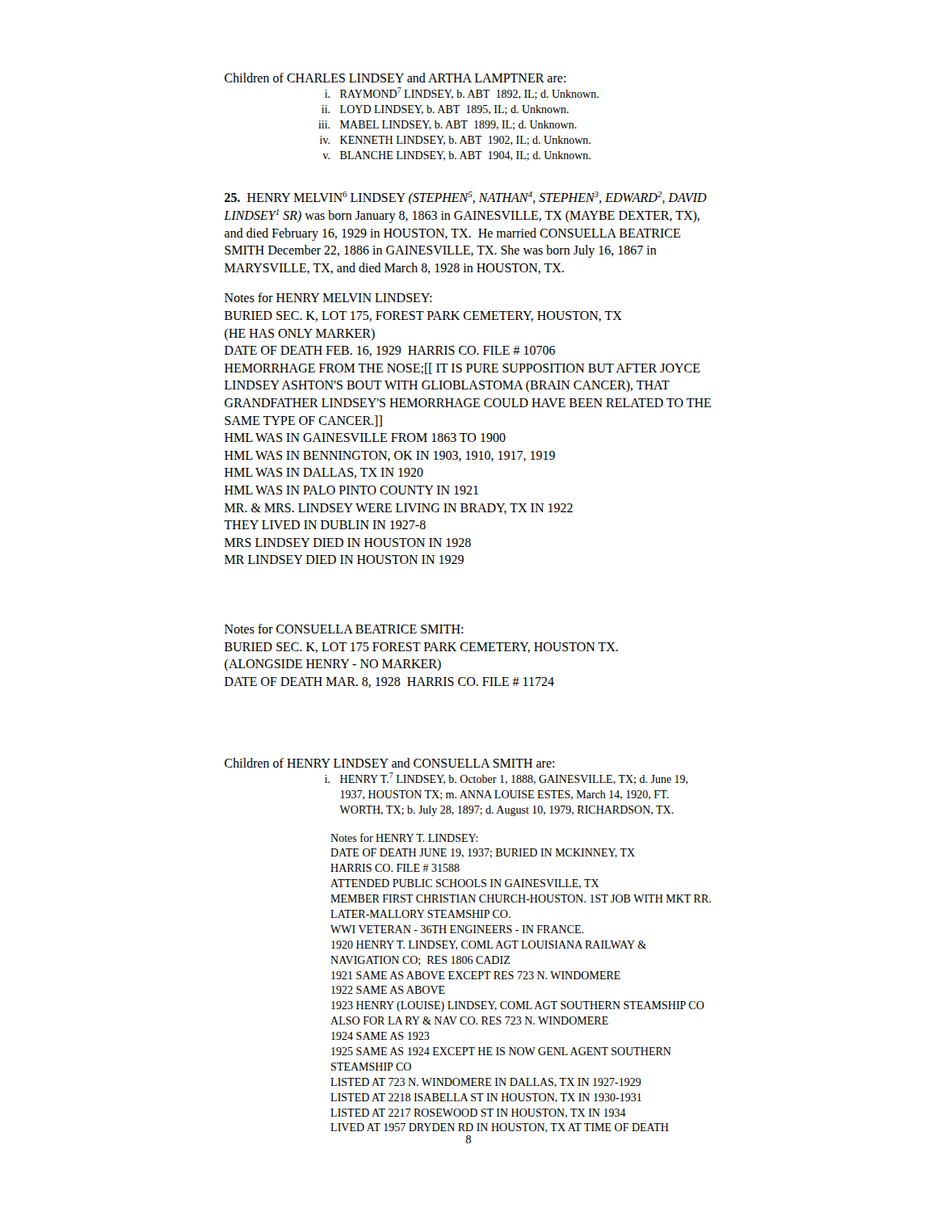Children of CHARLES LINDSEY and ARTHA LAMPTNER are:
i.
RAYMOND7 LINDSEY, b. ABT 1892, IL; d. Unknown.
ii.
LOYD LINDSEY, b. ABT 1895, IL; d. Unknown.
iii.
MABEL LINDSEY, b. ABT 1899, IL; d. Unknown.
iv.
KENNETH LINDSEY, b. ABT 1902, IL; d. Unknown.
v.
BLANCHE LINDSEY, b. ABT 1904, IL; d. Unknown.
25. HENRY MELVIN6 LINDSEY (STEPHEN5, NATHAN4, STEPHEN3, EDWARD2, DAVID LINDSEY1 SR) was born January 8, 1863 in GAINESVILLE, TX (MAYBE DEXTER, TX), and died February 16, 1929 in HOUSTON, TX. He married CONSUELLA BEATRICE SMITH December 22, 1886 in GAINESVILLE, TX. She was born July 16, 1867 in MARYSVILLE, TX, and died March 8, 1928 in HOUSTON, TX.
Notes for HENRY MELVIN LINDSEY:
BURIED SEC. K, LOT 175, FOREST PARK CEMETERY, HOUSTON, TX
(HE HAS ONLY MARKER)
DATE OF DEATH FEB. 16, 1929 HARRIS CO. FILE # 10706
HEMORRHAGE FROM THE NOSE;[[ IT IS PURE SUPPOSITION BUT AFTER JOYCE LINDSEY ASHTON'S BOUT WITH GLIOBLASTOMA (BRAIN CANCER), THAT GRANDFATHER LINDSEY'S HEMORRHAGE COULD HAVE BEEN RELATED TO THE SAME TYPE OF CANCER.]]
HML WAS IN GAINESVILLE FROM 1863 TO 1900
HML WAS IN BENNINGTON, OK IN 1903, 1910, 1917, 1919
HML WAS IN DALLAS, TX IN 1920
HML WAS IN PALO PINTO COUNTY IN 1921
MR. & MRS. LINDSEY WERE LIVING IN BRADY, TX IN 1922
THEY LIVED IN DUBLIN IN 1927-8
MRS LINDSEY DIED IN HOUSTON IN 1928
MR LINDSEY DIED IN HOUSTON IN 1929
Notes for CONSUELLA BEATRICE SMITH:
BURIED SEC. K, LOT 175 FOREST PARK CEMETERY, HOUSTON TX.
(ALONGSIDE HENRY - NO MARKER)
DATE OF DEATH MAR. 8, 1928 HARRIS CO. FILE # 11724
Children of HENRY LINDSEY and CONSUELLA SMITH are:
i.
HENRY T.7 LINDSEY, b. October 1, 1888, GAINESVILLE, TX; d. June 19, 1937, HOUSTON TX; m. ANNA LOUISE ESTES, March 14, 1920, FT. WORTH, TX; b. July 28, 1897; d. August 10, 1979, RICHARDSON, TX.
Notes for HENRY T. LINDSEY:
DATE OF DEATH JUNE 19, 1937; BURIED IN MCKINNEY, TX
HARRIS CO. FILE # 31588
ATTENDED PUBLIC SCHOOLS IN GAINESVILLE, TX
MEMBER FIRST CHRISTIAN CHURCH-HOUSTON. 1ST JOB WITH MKT RR.
LATER-MALLORY STEAMSHIP CO.
WWI VETERAN - 36TH ENGINEERS - IN FRANCE.
1920 HENRY T. LINDSEY, COML AGT LOUISIANA RAILWAY & NAVIGATION CO; RES 1806 CADIZ
1921 SAME AS ABOVE EXCEPT RES 723 N. WINDOMERE
1922 SAME AS ABOVE
1923 HENRY (LOUISE) LINDSEY, COML AGT SOUTHERN STEAMSHIP CO ALSO FOR LA RY & NAV CO. RES 723 N. WINDOMERE
1924 SAME AS 1923
1925 SAME AS 1924 EXCEPT HE IS NOW GENL AGENT SOUTHERN STEAMSHIP CO
LISTED AT 723 N. WINDOMERE IN DALLAS, TX IN 1927-1929
LISTED AT 2218 ISABELLA ST IN HOUSTON, TX IN 1930-1931
LISTED AT 2217 ROSEWOOD ST IN HOUSTON, TX IN 1934
LIVED AT 1957 DRYDEN RD IN HOUSTON, TX AT TIME OF DEATH
8